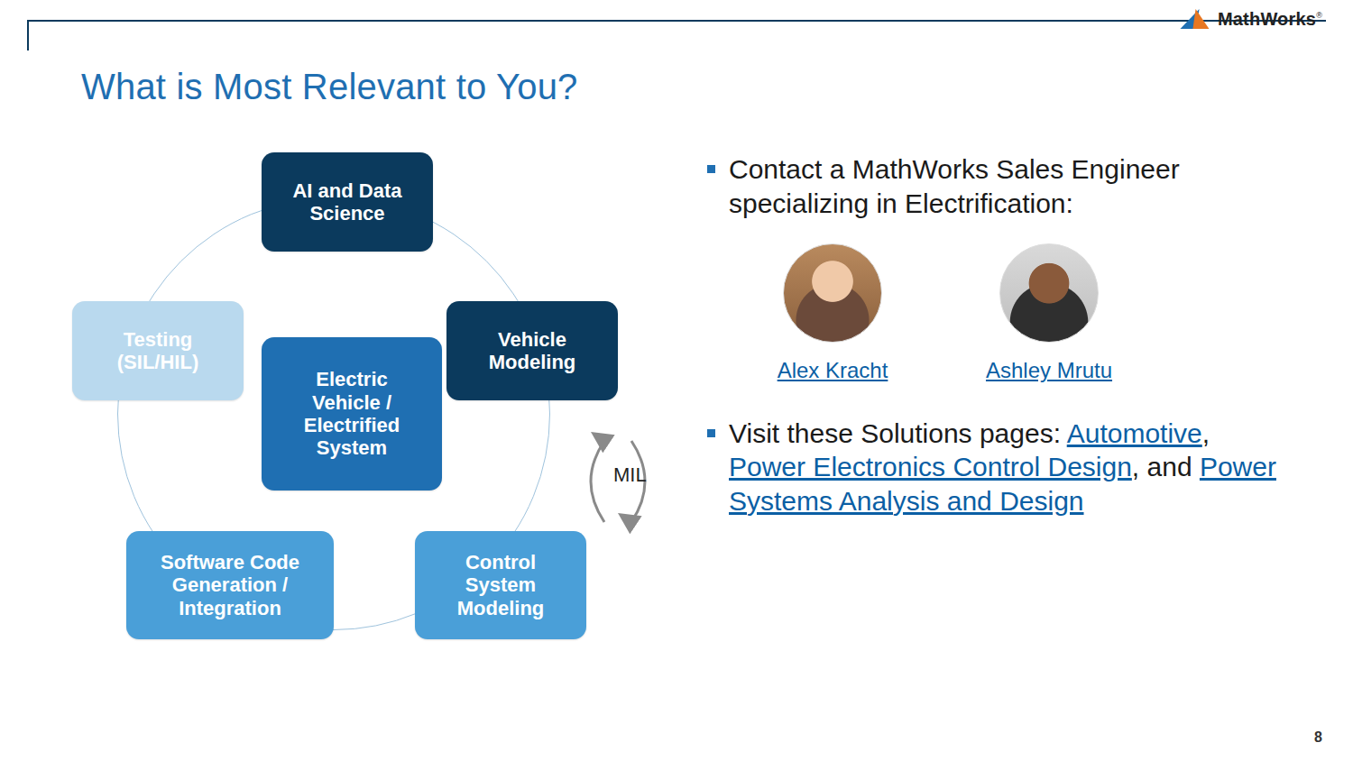MathWorks®
What is Most Relevant to You?
AI and Data
Science
Vehicle
Modeling
Electric
Vehicle /
Electrified
System
Control
System
Modeling
Software Code
Generation /
Integration
Testing
(SIL/HIL)
MIL
Contact a MathWorks Sales Engineer specializing in Electrification:
Alex Kracht
Ashley Mrutu
Visit these Solutions pages: Automotive, Power Electronics Control Design, and Power Systems Analysis and Design
8